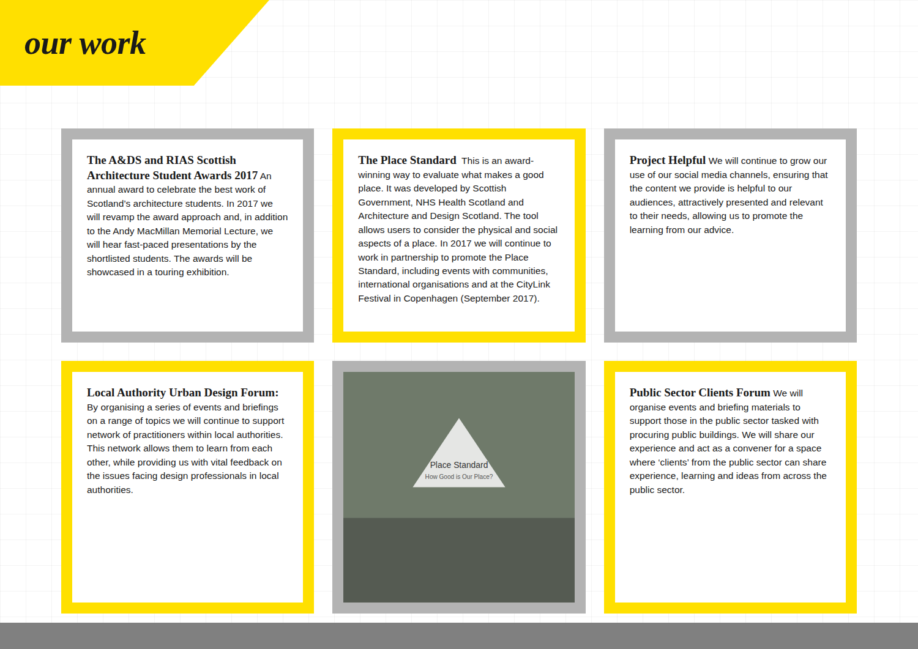our work
The A&DS and RIAS Scottish Architecture Student Awards 2017 An annual award to celebrate the best work of Scotland’s architecture students. In 2017 we will revamp the award approach and, in addition to the Andy MacMillan Memorial Lecture, we will hear fast-paced presentations by the shortlisted students. The awards will be showcased in a touring exhibition.
The Place Standard This is an award-winning way to evaluate what makes a good place. It was developed by Scottish Government, NHS Health Scotland and Architecture and Design Scotland. The tool allows users to consider the physical and social aspects of a place. In 2017 we will continue to work in partnership to promote the Place Standard, including events with communities, international organisations and at the CityLink Festival in Copenhagen (September 2017).
Project Helpful We will continue to grow our use of our social media channels, ensuring that the content we provide is helpful to our audiences, attractively presented and relevant to their needs, allowing us to promote the learning from our advice.
Local Authority Urban Design Forum: By organising a series of events and briefings on a range of topics we will continue to support network of practitioners within local authorities. This network allows them to learn from each other, while providing us with vital feedback on the issues facing design professionals in local authorities.
Public Sector Clients Forum We will organise events and briefing materials to support those in the public sector tasked with procuring public buildings. We will share our experience and act as a convener for a space where ‘clients’ from the public sector can share experience, learning and ideas from across the public sector.